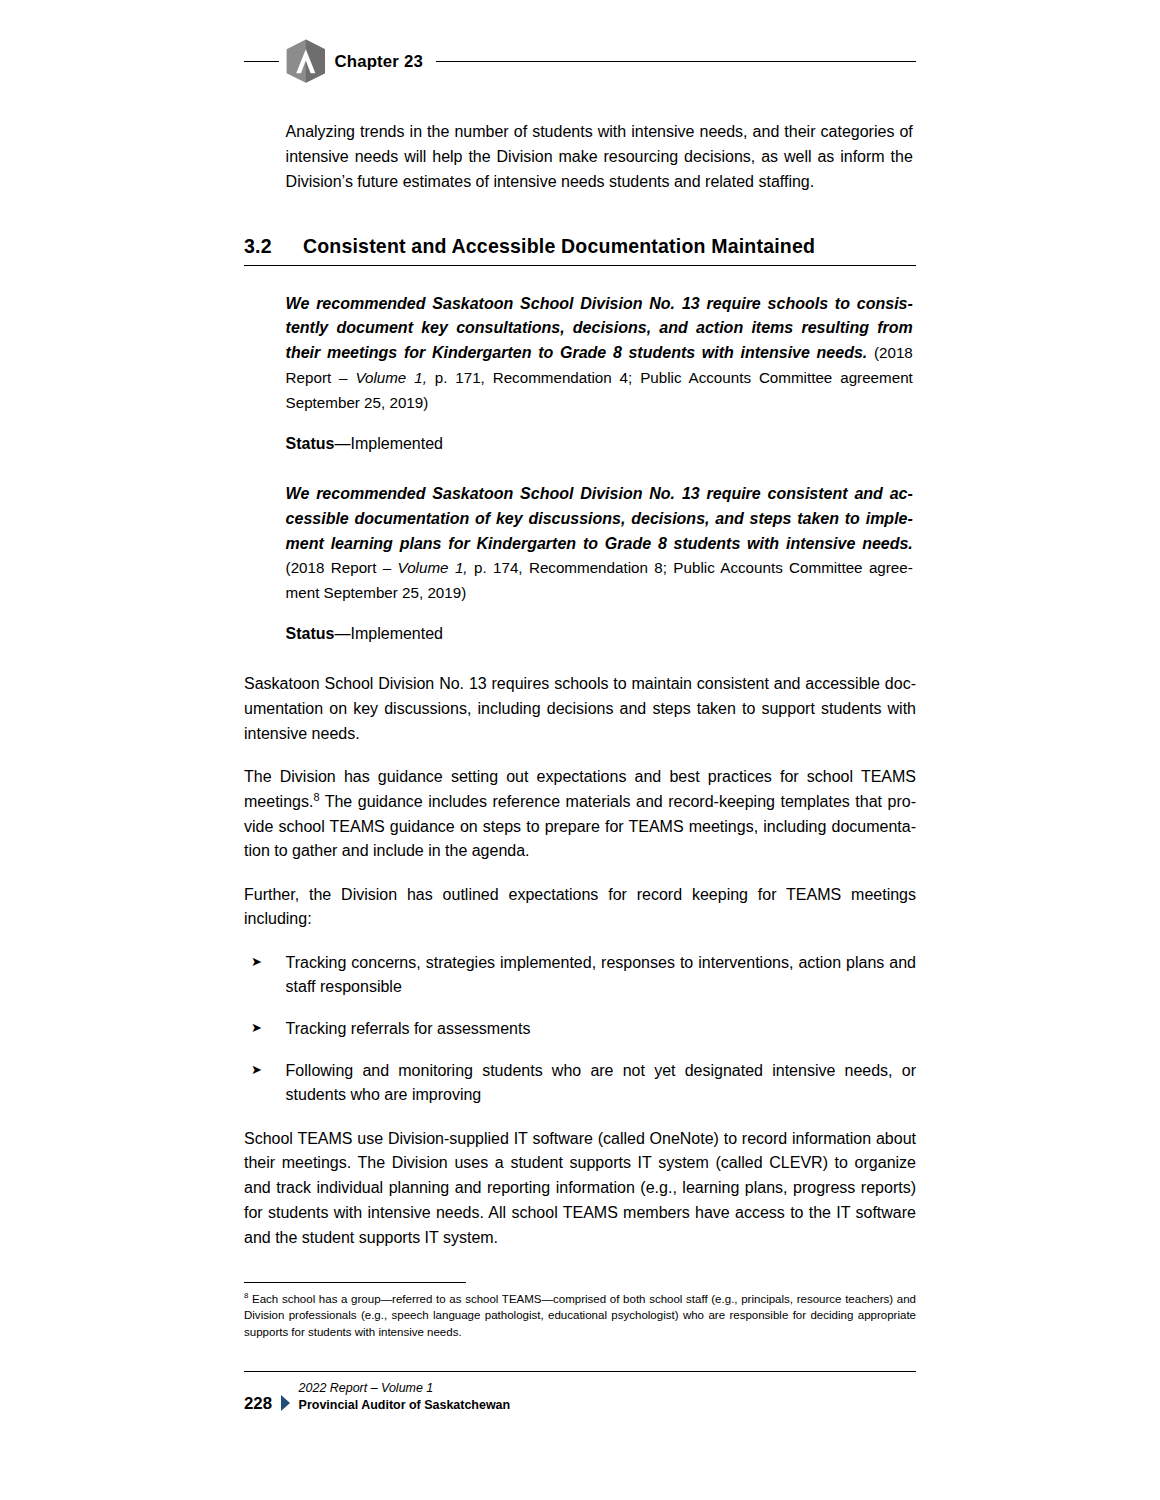Chapter 23
Analyzing trends in the number of students with intensive needs, and their categories of intensive needs will help the Division make resourcing decisions, as well as inform the Division’s future estimates of intensive needs students and related staffing.
3.2 Consistent and Accessible Documentation Maintained
We recommended Saskatoon School Division No. 13 require schools to consistently document key consultations, decisions, and action items resulting from their meetings for Kindergarten to Grade 8 students with intensive needs. (2018 Report – Volume 1, p. 171, Recommendation 4; Public Accounts Committee agreement September 25, 2019)
Status—Implemented
We recommended Saskatoon School Division No. 13 require consistent and accessible documentation of key discussions, decisions, and steps taken to implement learning plans for Kindergarten to Grade 8 students with intensive needs. (2018 Report – Volume 1, p. 174, Recommendation 8; Public Accounts Committee agreement September 25, 2019)
Status—Implemented
Saskatoon School Division No. 13 requires schools to maintain consistent and accessible documentation on key discussions, including decisions and steps taken to support students with intensive needs.
The Division has guidance setting out expectations and best practices for school TEAMS meetings.8 The guidance includes reference materials and record-keeping templates that provide school TEAMS guidance on steps to prepare for TEAMS meetings, including documentation to gather and include in the agenda.
Further, the Division has outlined expectations for record keeping for TEAMS meetings including:
Tracking concerns, strategies implemented, responses to interventions, action plans and staff responsible
Tracking referrals for assessments
Following and monitoring students who are not yet designated intensive needs, or students who are improving
School TEAMS use Division-supplied IT software (called OneNote) to record information about their meetings. The Division uses a student supports IT system (called CLEVR) to organize and track individual planning and reporting information (e.g., learning plans, progress reports) for students with intensive needs. All school TEAMS members have access to the IT software and the student supports IT system.
8 Each school has a group—referred to as school TEAMS—comprised of both school staff (e.g., principals, resource teachers) and Division professionals (e.g., speech language pathologist, educational psychologist) who are responsible for deciding appropriate supports for students with intensive needs.
228
2022 Report – Volume 1
Provincial Auditor of Saskatchewan